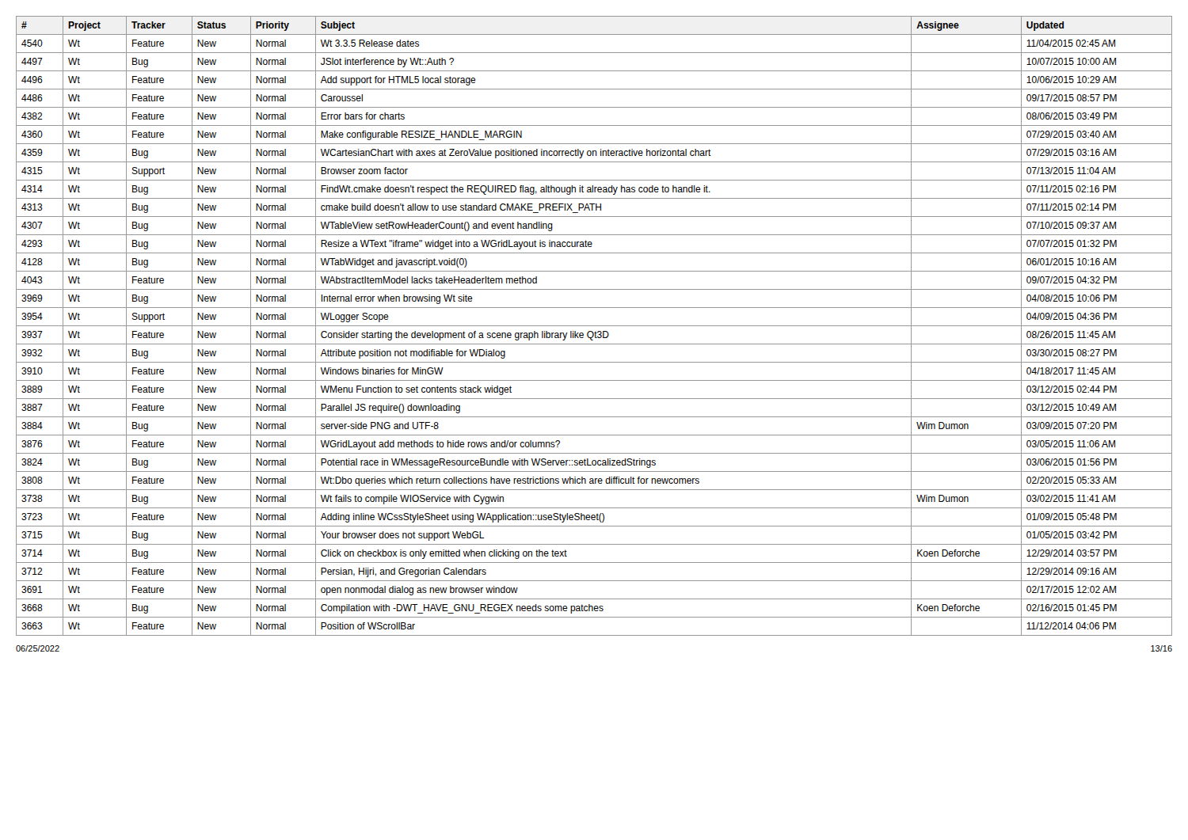| # | Project | Tracker | Status | Priority | Subject | Assignee | Updated |
| --- | --- | --- | --- | --- | --- | --- | --- |
| 4540 | Wt | Feature | New | Normal | Wt 3.3.5 Release dates | | 11/04/2015 02:45 AM |
| 4497 | Wt | Bug | New | Normal | JSlot interference by Wt::Auth ? | | 10/07/2015 10:00 AM |
| 4496 | Wt | Feature | New | Normal | Add support for HTML5 local storage | | 10/06/2015 10:29 AM |
| 4486 | Wt | Feature | New | Normal | Caroussel | | 09/17/2015 08:57 PM |
| 4382 | Wt | Feature | New | Normal | Error bars for charts | | 08/06/2015 03:49 PM |
| 4360 | Wt | Feature | New | Normal | Make configurable RESIZE_HANDLE_MARGIN | | 07/29/2015 03:40 AM |
| 4359 | Wt | Bug | New | Normal | WCartesianChart with axes at ZeroValue positioned incorrectly on interactive horizontal chart | | 07/29/2015 03:16 AM |
| 4315 | Wt | Support | New | Normal | Browser zoom factor | | 07/13/2015 11:04 AM |
| 4314 | Wt | Bug | New | Normal | FindWt.cmake doesn't respect the REQUIRED flag, although it already has code to handle it. | | 07/11/2015 02:16 PM |
| 4313 | Wt | Bug | New | Normal | cmake build doesn't allow to use standard CMAKE_PREFIX_PATH | | 07/11/2015 02:14 PM |
| 4307 | Wt | Bug | New | Normal | WTableView setRowHeaderCount() and event handling | | 07/10/2015 09:37 AM |
| 4293 | Wt | Bug | New | Normal | Resize a WText "iframe" widget into a WGridLayout is inaccurate | | 07/07/2015 01:32 PM |
| 4128 | Wt | Bug | New | Normal | WTabWidget and javascript.void(0) | | 06/01/2015 10:16 AM |
| 4043 | Wt | Feature | New | Normal | WAbstractItemModel lacks takeHeaderItem method | | 09/07/2015 04:32 PM |
| 3969 | Wt | Bug | New | Normal | Internal error when browsing Wt site | | 04/08/2015 10:06 PM |
| 3954 | Wt | Support | New | Normal | WLogger Scope | | 04/09/2015 04:36 PM |
| 3937 | Wt | Feature | New | Normal | Consider starting the development of a scene graph library like Qt3D | | 08/26/2015 11:45 AM |
| 3932 | Wt | Bug | New | Normal | Attribute position not modifiable for WDialog | | 03/30/2015 08:27 PM |
| 3910 | Wt | Feature | New | Normal | Windows binaries for MinGW | | 04/18/2017 11:45 AM |
| 3889 | Wt | Feature | New | Normal | WMenu Function to set contents stack widget | | 03/12/2015 02:44 PM |
| 3887 | Wt | Feature | New | Normal | Parallel JS require() downloading | | 03/12/2015 10:49 AM |
| 3884 | Wt | Bug | New | Normal | server-side PNG and UTF-8 | Wim Dumon | 03/09/2015 07:20 PM |
| 3876 | Wt | Feature | New | Normal | WGridLayout add methods to hide rows and/or columns? | | 03/05/2015 11:06 AM |
| 3824 | Wt | Bug | New | Normal | Potential race in WMessageResourceBundle with WServer::setLocalizedStrings | | 03/06/2015 01:56 PM |
| 3808 | Wt | Feature | New | Normal | Wt:Dbo queries which return collections have restrictions which are difficult for newcomers | | 02/20/2015 05:33 AM |
| 3738 | Wt | Bug | New | Normal | Wt fails to compile WIOService with Cygwin | Wim Dumon | 03/02/2015 11:41 AM |
| 3723 | Wt | Feature | New | Normal | Adding inline WCssStyleSheet using WApplication::useStyleSheet() | | 01/09/2015 05:48 PM |
| 3715 | Wt | Bug | New | Normal | Your browser does not support WebGL | | 01/05/2015 03:42 PM |
| 3714 | Wt | Bug | New | Normal | Click on checkbox is only emitted when clicking on the text | Koen Deforche | 12/29/2014 03:57 PM |
| 3712 | Wt | Feature | New | Normal | Persian, Hijri, and Gregorian Calendars | | 12/29/2014 09:16 AM |
| 3691 | Wt | Feature | New | Normal | open nonmodal dialog as new browser window | | 02/17/2015 12:02 AM |
| 3668 | Wt | Bug | New | Normal | Compilation with -DWT_HAVE_GNU_REGEX needs some patches | Koen Deforche | 02/16/2015 01:45 PM |
| 3663 | Wt | Feature | New | Normal | Position of WScrollBar | | 11/12/2014 04:06 PM |
06/25/2022 13/16